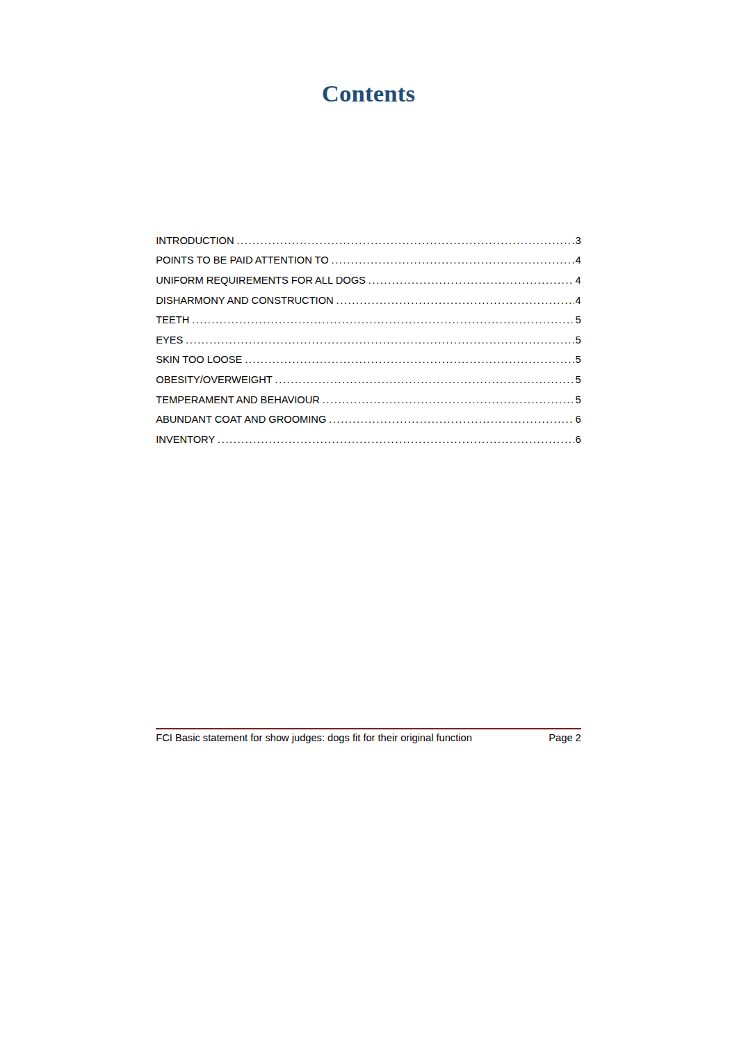Contents
INTRODUCTION .................................................................................................................................. 3
POINTS TO BE PAID ATTENTION TO ................................................................................................. 4
UNIFORM REQUIREMENTS FOR ALL DOGS ....................................................................................... 4
DISHARMONY AND CONSTRUCTION .............................................................................................. 4
TEETH ............................................................................................................................................... 5
EYES ................................................................................................................................................. 5
SKIN TOO LOOSE ............................................................................................................................. 5
OBESITY/OVERWEIGHT ..................................................................................................................... 5
TEMPERAMENT AND BEHAVIOUR ................................................................................................. 5
ABUNDANT COAT AND GROOMING ................................................................................................ 6
INVENTORY ..................................................................................................................................... 6
FCI Basic statement for show judges: dogs fit for their original function Page 2